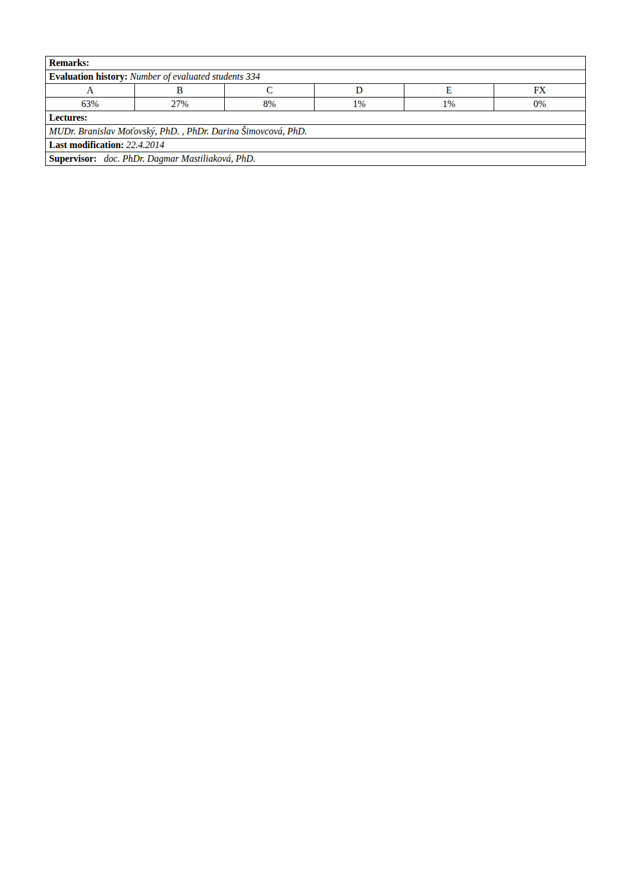| Remarks: |
| Evaluation history: Number of evaluated students 334 |
| A | B | C | D | E | FX |
| 63% | 27% | 8% | 1% | 1% | 0% |
| Lectures: |
| MUDr. Branislav Moťovský, PhD. , PhDr. Darina Šimovcová, PhD. |
| Last modification: 22.4.2014 |
| Supervisor: doc. PhDr. Dagmar Mastiliaková, PhD. |